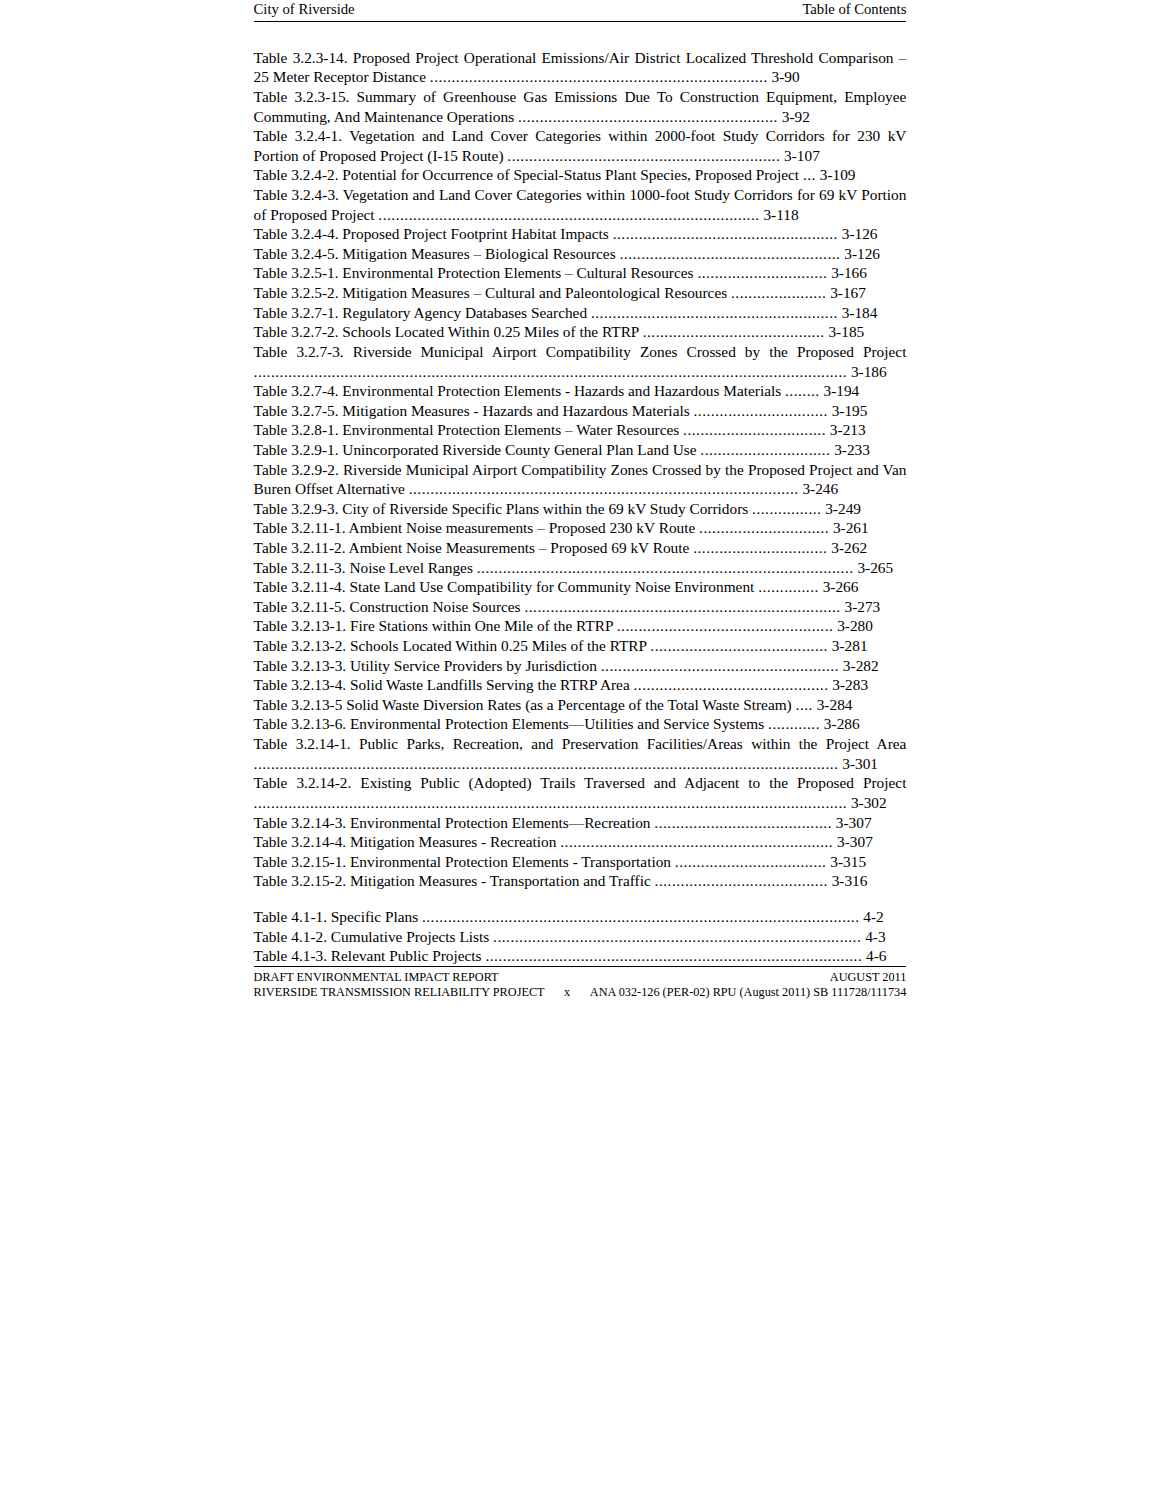City of Riverside
Table of Contents
Table 3.2.3-14. Proposed Project Operational Emissions/Air District Localized Threshold Comparison – 25 Meter Receptor Distance .............................................................................. 3-90
Table 3.2.3-15. Summary of Greenhouse Gas Emissions Due To Construction Equipment, Employee Commuting, And Maintenance Operations ............................................................ 3-92
Table 3.2.4-1. Vegetation and Land Cover Categories within 2000-foot Study Corridors for 230 kV Portion of Proposed Project (I-15 Route) ............................................................... 3-107
Table 3.2.4-2. Potential for Occurrence of Special-Status Plant Species, Proposed Project ... 3-109
Table 3.2.4-3. Vegetation and Land Cover Categories within 1000-foot Study Corridors for 69 kV Portion of Proposed Project ........................................................................................ 3-118
Table 3.2.4-4. Proposed Project Footprint Habitat Impacts .................................................... 3-126
Table 3.2.4-5. Mitigation Measures – Biological Resources ................................................... 3-126
Table 3.2.5-1. Environmental Protection Elements – Cultural Resources .............................. 3-166
Table 3.2.5-2. Mitigation Measures – Cultural and Paleontological Resources ...................... 3-167
Table 3.2.7-1. Regulatory Agency Databases Searched ......................................................... 3-184
Table 3.2.7-2. Schools Located Within 0.25 Miles of the RTRP .......................................... 3-185
Table 3.2.7-3. Riverside Municipal Airport Compatibility Zones Crossed by the Proposed Project ......................................................................................................................................... 3-186
Table 3.2.7-4. Environmental Protection Elements - Hazards and Hazardous Materials ........ 3-194
Table 3.2.7-5. Mitigation Measures - Hazards and Hazardous Materials ............................... 3-195
Table 3.2.8-1. Environmental Protection Elements – Water Resources ................................. 3-213
Table 3.2.9-1. Unincorporated Riverside County General Plan Land Use .............................. 3-233
Table 3.2.9-2. Riverside Municipal Airport Compatibility Zones Crossed by the Proposed Project and Van Buren Offset Alternative .......................................................................................... 3-246
Table 3.2.9-3. City of Riverside Specific Plans within the 69 kV Study Corridors ................ 3-249
Table 3.2.11-1. Ambient Noise measurements – Proposed 230 kV Route .............................. 3-261
Table 3.2.11-2. Ambient Noise Measurements – Proposed 69 kV Route ............................... 3-262
Table 3.2.11-3. Noise Level Ranges ....................................................................................... 3-265
Table 3.2.11-4. State Land Use Compatibility for Community Noise Environment .............. 3-266
Table 3.2.11-5. Construction Noise Sources ......................................................................... 3-273
Table 3.2.13-1. Fire Stations within One Mile of the RTRP .................................................. 3-280
Table 3.2.13-2. Schools Located Within 0.25 Miles of the RTRP ......................................... 3-281
Table 3.2.13-3. Utility Service Providers by Jurisdiction ....................................................... 3-282
Table 3.2.13-4. Solid Waste Landfills Serving the RTRP Area ............................................. 3-283
Table 3.2.13-5 Solid Waste Diversion Rates (as a Percentage of the Total Waste Stream) .... 3-284
Table 3.2.13-6. Environmental Protection Elements—Utilities and Service Systems ............ 3-286
Table 3.2.14-1. Public Parks, Recreation, and Preservation Facilities/Areas within the Project Area ....................................................................................................................................... 3-301
Table 3.2.14-2. Existing Public (Adopted) Trails Traversed and Adjacent to the Proposed Project ......................................................................................................................................... 3-302
Table 3.2.14-3. Environmental Protection Elements—Recreation ......................................... 3-307
Table 3.2.14-4. Mitigation Measures - Recreation ............................................................... 3-307
Table 3.2.15-1. Environmental Protection Elements - Transportation ................................... 3-315
Table 3.2.15-2. Mitigation Measures - Transportation and Traffic ........................................ 3-316
Table 4.1-1. Specific Plans ..................................................................................................... 4-2
Table 4.1-2. Cumulative Projects Lists ..................................................................................... 4-3
Table 4.1-3. Relevant Public Projects ....................................................................................... 4-6
DRAFT ENVIRONMENTAL IMPACT REPORT
RIVERSIDE TRANSMISSION RELIABILITY PROJECT
x
AUGUST 2011
ANA 032-126 (PER-02) RPU (August 2011) SB 111728/111734